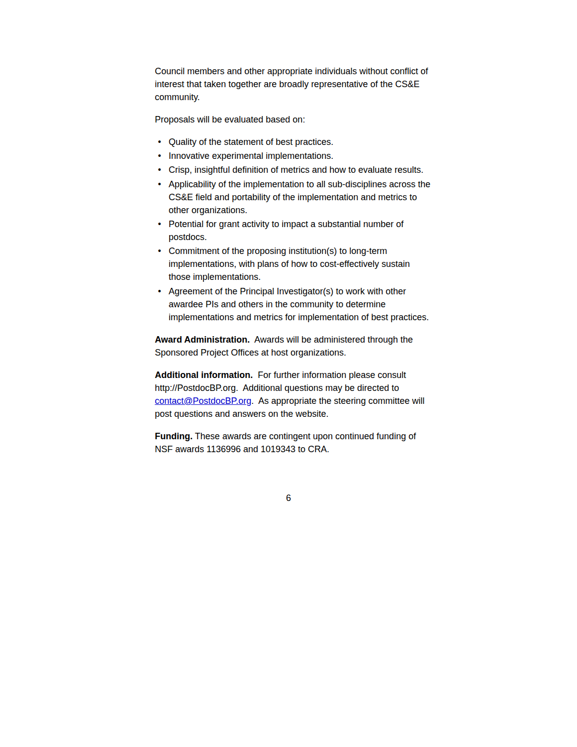Council members and other appropriate individuals without conflict of interest that taken together are broadly representative of the CS&E community.
Proposals will be evaluated based on:
Quality of the statement of best practices.
Innovative experimental implementations.
Crisp, insightful definition of metrics and how to evaluate results.
Applicability of the implementation to all sub-disciplines across the CS&E field and portability of the implementation and metrics to other organizations.
Potential for grant activity to impact a substantial number of postdocs.
Commitment of the proposing institution(s) to long-term implementations, with plans of how to cost-effectively sustain those implementations.
Agreement of the Principal Investigator(s) to work with other awardee PIs and others in the community to determine implementations and metrics for implementation of best practices.
Award Administration. Awards will be administered through the Sponsored Project Offices at host organizations.
Additional information. For further information please consult http://PostdocBP.org. Additional questions may be directed to contact@PostdocBP.org. As appropriate the steering committee will post questions and answers on the website.
Funding. These awards are contingent upon continued funding of NSF awards 1136996 and 1019343 to CRA.
6